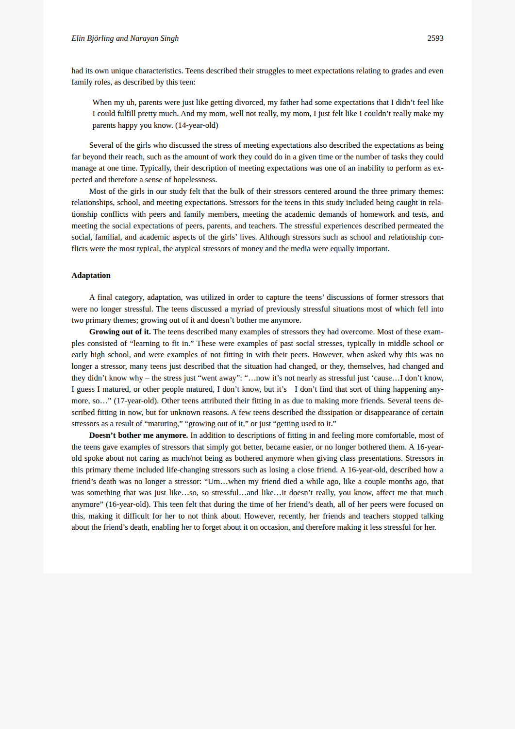Elin Björling and Narayan Singh 2593
had its own unique characteristics. Teens described their struggles to meet expectations relating to grades and even family roles, as described by this teen:
When my uh, parents were just like getting divorced, my father had some expectations that I didn’t feel like I could fulfill pretty much. And my mom, well not really, my mom, I just felt like I couldn’t really make my parents happy you know. (14-year-old)
Several of the girls who discussed the stress of meeting expectations also described the expectations as being far beyond their reach, such as the amount of work they could do in a given time or the number of tasks they could manage at one time. Typically, their description of meeting expectations was one of an inability to perform as expected and therefore a sense of hopelessness.
Most of the girls in our study felt that the bulk of their stressors centered around the three primary themes: relationships, school, and meeting expectations. Stressors for the teens in this study included being caught in relationship conflicts with peers and family members, meeting the academic demands of homework and tests, and meeting the social expectations of peers, parents, and teachers. The stressful experiences described permeated the social, familial, and academic aspects of the girls’ lives. Although stressors such as school and relationship conflicts were the most typical, the atypical stressors of money and the media were equally important.
Adaptation
A final category, adaptation, was utilized in order to capture the teens’ discussions of former stressors that were no longer stressful. The teens discussed a myriad of previously stressful situations most of which fell into two primary themes; growing out of it and doesn’t bother me anymore.
Growing out of it. The teens described many examples of stressors they had overcome. Most of these examples consisted of “learning to fit in.” These were examples of past social stresses, typically in middle school or early high school, and were examples of not fitting in with their peers. However, when asked why this was no longer a stressor, many teens just described that the situation had changed, or they, themselves, had changed and they didn’t know why – the stress just “went away”: “…now it’s not nearly as stressful just ‘cause…I don’t know, I guess I matured, or other people matured, I don’t know, but it’s—I don’t find that sort of thing happening anymore, so…” (17-year-old). Other teens attributed their fitting in as due to making more friends. Several teens described fitting in now, but for unknown reasons. A few teens described the dissipation or disappearance of certain stressors as a result of “maturing,” “growing out of it,” or just “getting used to it.”
Doesn’t bother me anymore. In addition to descriptions of fitting in and feeling more comfortable, most of the teens gave examples of stressors that simply got better, became easier, or no longer bothered them. A 16-year-old spoke about not caring as much/not being as bothered anymore when giving class presentations. Stressors in this primary theme included life-changing stressors such as losing a close friend. A 16-year-old, described how a friend’s death was no longer a stressor: “Um…when my friend died a while ago, like a couple months ago, that was something that was just like…so, so stressful…and like…it doesn’t really, you know, affect me that much anymore” (16-year-old). This teen felt that during the time of her friend’s death, all of her peers were focused on this, making it difficult for her to not think about. However, recently, her friends and teachers stopped talking about the friend’s death, enabling her to forget about it on occasion, and therefore making it less stressful for her.